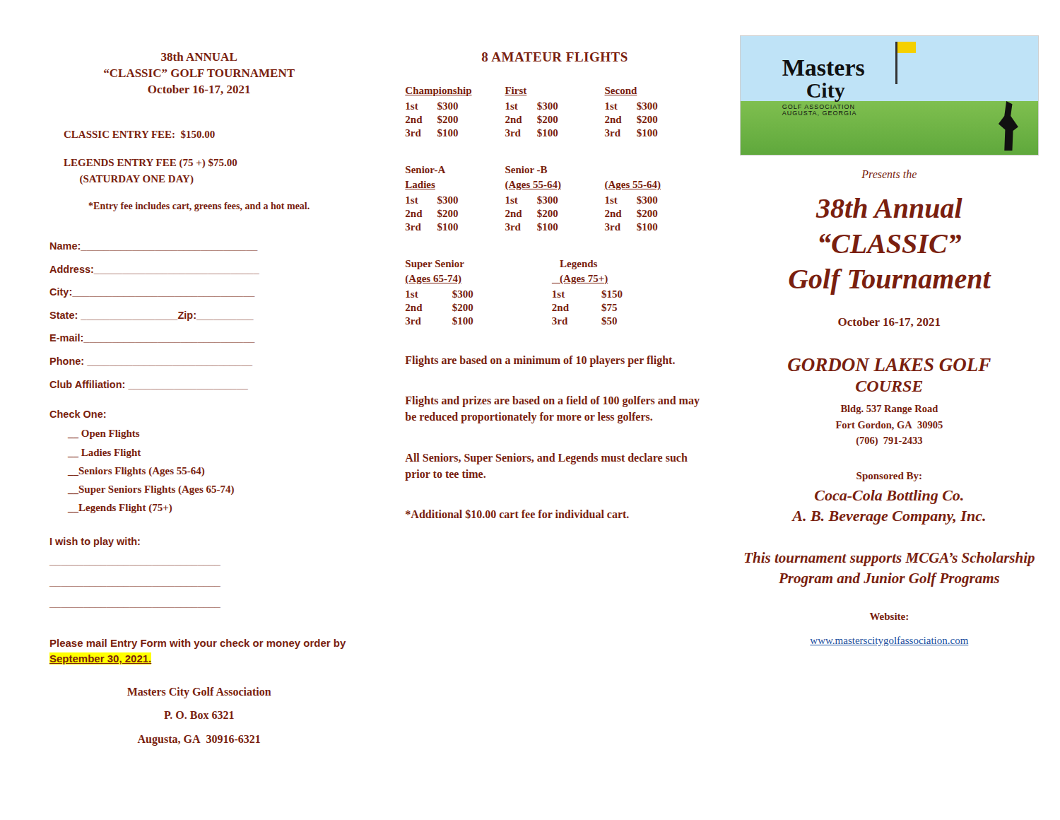38th ANNUAL
“CLASSIC” GOLF TOURNAMENT
October 16-17, 2021
CLASSIC ENTRY FEE: $150.00
LEGENDS ENTRY FEE (75 +) $75.00
(SATURDAY ONE DAY)
*Entry fee includes cart, greens fees, and a hot meal.
Name:_______________________________
Address:_____________________________
City:________________________________
State: _________________Zip:__________
E-mail:______________________________
Phone: _____________________________
Club Affiliation: _____________________
Check One:
__ Open Flights
__ Ladies Flight
__Seniors Flights (Ages 55-64)
__Super Seniors Flights (Ages 65-74)
__Legends Flight (75+)
I wish to play with:
______________________________
______________________________
______________________________
Please mail Entry Form with your check or money order by
September 30, 2021.
Masters City Golf Association
P. O. Box 6321
Augusta, GA 30916-6321
8 AMATEUR FLIGHTS
| Championship | First | Second |
| --- | --- | --- |
| 1st | $300 | 1st | $300 | 1st | $300 |
| 2nd | $200 | 2nd | $200 | 2nd | $200 |
| 3rd | $100 | 3rd | $100 | 3rd | $100 |
| Senior-A | Senior -B | |
| --- | --- | --- |
| Ladies | (Ages 55-64) | (Ages 55-64) |
| 1st | $300 | 1st | $300 | 1st | $300 |
| 2nd | $200 | 2nd | $200 | 2nd | $200 |
| 3rd | $100 | 3rd | $100 | 3rd | $100 |
| Super Senior | Legends |
| --- | --- |
| (Ages 65-74) | (Ages 75+) |
| 1st | $300 | 1st | $150 |
| 2nd | $200 | 2nd | $75 |
| 3rd | $100 | 3rd | $50 |
Flights are based on a minimum of 10 players per flight.
Flights and prizes are based on a field of 100 golfers and may be reduced proportionately for more or less golfers.
All Seniors, Super Seniors, and Legends must declare such prior to tee time.
*Additional $10.00 cart fee for individual cart.
Masters City GOLF ASSOCIATION
AUGUSTA, GEORGIA
Presents the
38th Annual
“CLASSIC”
Golf Tournament
October 16-17, 2021
GORDON LAKES GOLFCOURSE
Bldg. 537 Range Road
Fort Gordon, GA 30905
(706) 791-2433
Sponsored By:
Coca-Cola Bottling Co.
A. B. Beverage Company, Inc.
This tournament supports MCGA’s Scholarship Program and Junior Golf Programs
Website:
www.masterscitygolfassociation.com